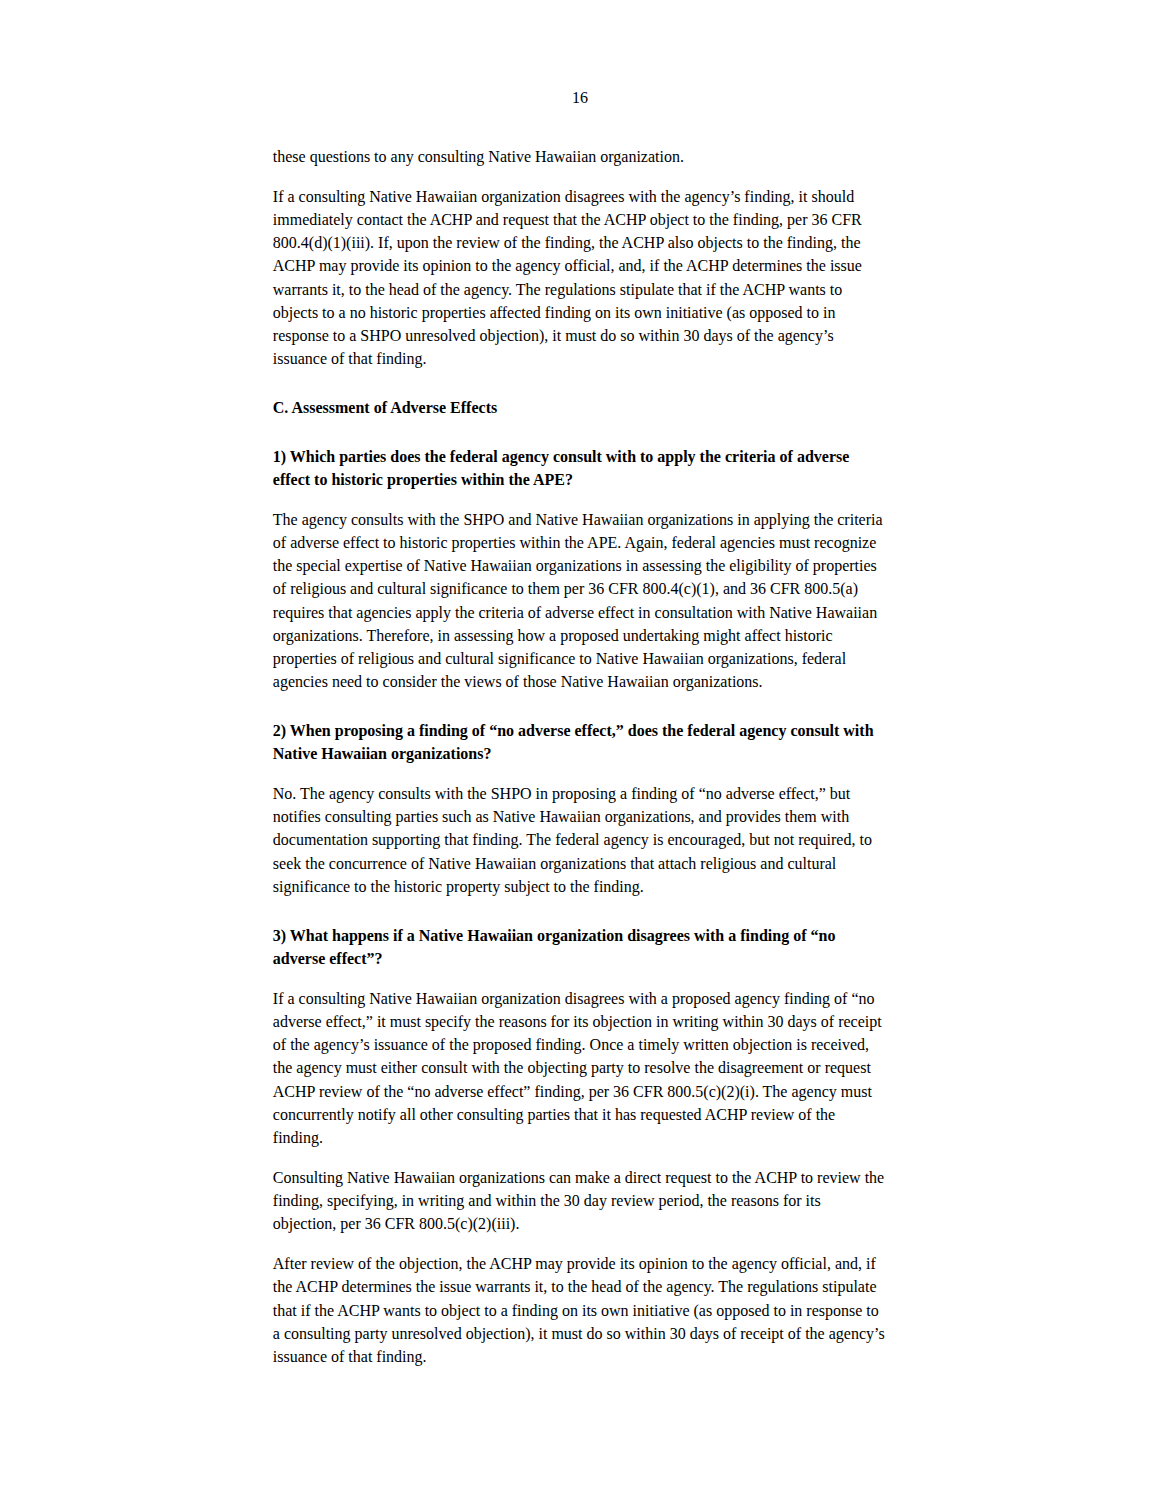16
these questions to any consulting Native Hawaiian organization.
If a consulting Native Hawaiian organization disagrees with the agency’s finding, it should immediately contact the ACHP and request that the ACHP object to the finding, per 36 CFR 800.4(d)(1)(iii). If, upon the review of the finding, the ACHP also objects to the finding, the ACHP may provide its opinion to the agency official, and, if the ACHP determines the issue warrants it, to the head of the agency. The regulations stipulate that if the ACHP wants to objects to a no historic properties affected finding on its own initiative (as opposed to in response to a SHPO unresolved objection), it must do so within 30 days of the agency’s issuance of that finding.
C. Assessment of Adverse Effects
1) Which parties does the federal agency consult with to apply the criteria of adverse effect to historic properties within the APE?
The agency consults with the SHPO and Native Hawaiian organizations in applying the criteria of adverse effect to historic properties within the APE. Again, federal agencies must recognize the special expertise of Native Hawaiian organizations in assessing the eligibility of properties of religious and cultural significance to them per 36 CFR 800.4(c)(1), and 36 CFR 800.5(a) requires that agencies apply the criteria of adverse effect in consultation with Native Hawaiian organizations. Therefore, in assessing how a proposed undertaking might affect historic properties of religious and cultural significance to Native Hawaiian organizations, federal agencies need to consider the views of those Native Hawaiian organizations.
2) When proposing a finding of “no adverse effect,” does the federal agency consult with Native Hawaiian organizations?
No. The agency consults with the SHPO in proposing a finding of “no adverse effect,” but notifies consulting parties such as Native Hawaiian organizations, and provides them with documentation supporting that finding. The federal agency is encouraged, but not required, to seek the concurrence of Native Hawaiian organizations that attach religious and cultural significance to the historic property subject to the finding.
3) What happens if a Native Hawaiian organization disagrees with a finding of “no adverse effect”?
If a consulting Native Hawaiian organization disagrees with a proposed agency finding of “no adverse effect,” it must specify the reasons for its objection in writing within 30 days of receipt of the agency’s issuance of the proposed finding. Once a timely written objection is received, the agency must either consult with the objecting party to resolve the disagreement or request ACHP review of the “no adverse effect” finding, per 36 CFR 800.5(c)(2)(i). The agency must concurrently notify all other consulting parties that it has requested ACHP review of the finding.
Consulting Native Hawaiian organizations can make a direct request to the ACHP to review the finding, specifying, in writing and within the 30 day review period, the reasons for its objection, per 36 CFR 800.5(c)(2)(iii).
After review of the objection, the ACHP may provide its opinion to the agency official, and, if the ACHP determines the issue warrants it, to the head of the agency. The regulations stipulate that if the ACHP wants to object to a finding on its own initiative (as opposed to in response to a consulting party unresolved objection), it must do so within 30 days of receipt of the agency’s issuance of that finding.